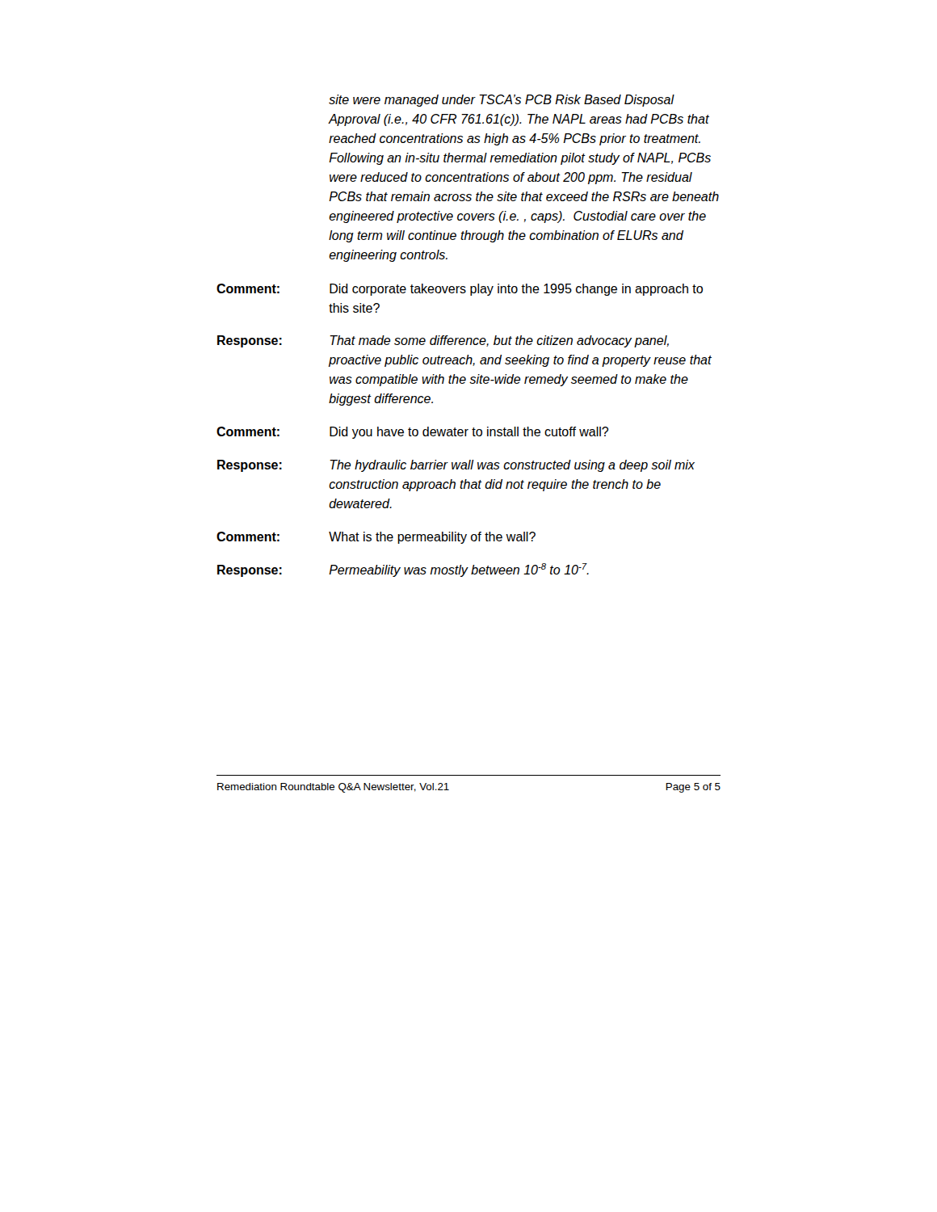site were managed under TSCA’s PCB Risk Based Disposal Approval (i.e., 40 CFR 761.61(c)). The NAPL areas had PCBs that reached concentrations as high as 4-5% PCBs prior to treatment. Following an in-situ thermal remediation pilot study of NAPL, PCBs were reduced to concentrations of about 200 ppm. The residual PCBs that remain across the site that exceed the RSRs are beneath engineered protective covers (i.e. , caps). Custodial care over the long term will continue through the combination of ELURs and engineering controls.
Comment:
Did corporate takeovers play into the 1995 change in approach to this site?
Response:
That made some difference, but the citizen advocacy panel, proactive public outreach, and seeking to find a property reuse that was compatible with the site-wide remedy seemed to make the biggest difference.
Comment:
Did you have to dewater to install the cutoff wall?
Response:
The hydraulic barrier wall was constructed using a deep soil mix construction approach that did not require the trench to be dewatered.
Comment:
What is the permeability of the wall?
Response:
Permeability was mostly between 10-8 to 10-7.
Remediation Roundtable Q&A Newsletter, Vol.21 Page 5 of 5